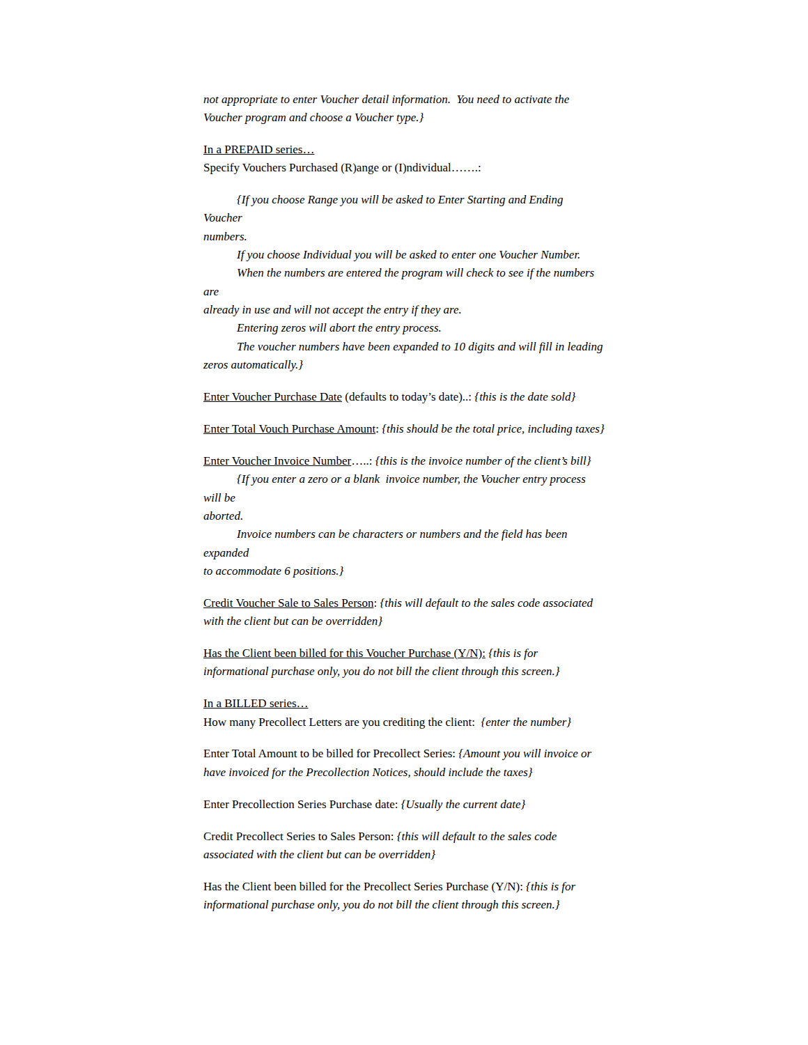not appropriate to enter Voucher detail information. You need to activate the Voucher program and choose a Voucher type.}
In a PREPAID series…
Specify Vouchers Purchased (R)ange or (I)ndividual…….:
{If you choose Range you will be asked to Enter Starting and Ending Voucher numbers.
If you choose Individual you will be asked to enter one Voucher Number. When the numbers are entered the program will check to see if the numbers are already in use and will not accept the entry if they are.
Entering zeros will abort the entry process. The voucher numbers have been expanded to 10 digits and will fill in leading zeros automatically.}
Enter Voucher Purchase Date (defaults to today’s date)..: {this is the date sold}
Enter Total Vouch Purchase Amount: {this should be the total price, including taxes}
Enter Voucher Invoice Number…..: {this is the invoice number of the client’s bill}
{If you enter a zero or a blank invoice number, the Voucher entry process will be aborted.
Invoice numbers can be characters or numbers and the field has been expanded to accommodate 6 positions.}
Credit Voucher Sale to Sales Person: {this will default to the sales code associated with the client but can be overridden}
Has the Client been billed for this Voucher Purchase (Y/N): {this is for informational purchase only, you do not bill the client through this screen.}
In a BILLED series…
How many Precollect Letters are you crediting the client: {enter the number}
Enter Total Amount to be billed for Precollect Series: {Amount you will invoice or have invoiced for the Precollection Notices, should include the taxes}
Enter Precollection Series Purchase date: {Usually the current date}
Credit Precollect Series to Sales Person: {this will default to the sales code associated with the client but can be overridden}
Has the Client been billed for the Precollect Series Purchase (Y/N): {this is for informational purchase only, you do not bill the client through this screen.}